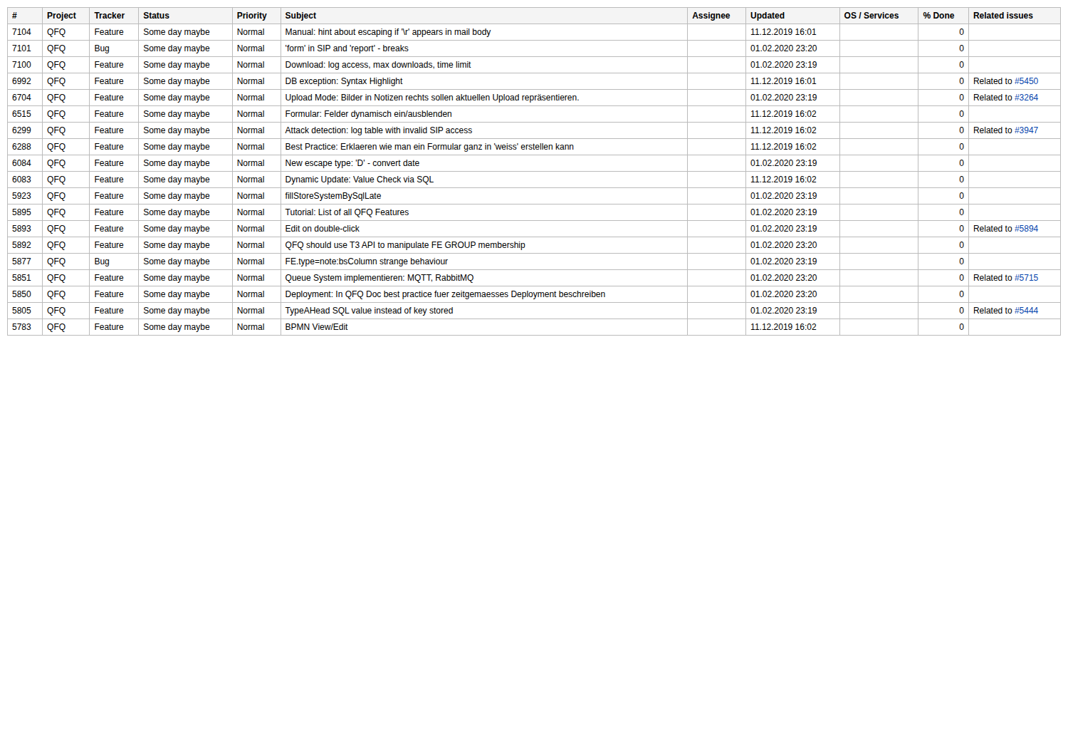| # | Project | Tracker | Status | Priority | Subject | Assignee | Updated | OS / Services | % Done | Related issues |
| --- | --- | --- | --- | --- | --- | --- | --- | --- | --- | --- |
| 7104 | QFQ | Feature | Some day maybe | Normal | Manual: hint about escaping if '\r' appears in mail body | | 11.12.2019 16:01 | | 0 | |
| 7101 | QFQ | Bug | Some day maybe | Normal | 'form' in SIP and 'report' - breaks | | 01.02.2020 23:20 | | 0 | |
| 7100 | QFQ | Feature | Some day maybe | Normal | Download: log access, max downloads, time limit | | 01.02.2020 23:19 | | 0 | |
| 6992 | QFQ | Feature | Some day maybe | Normal | DB exception: Syntax Highlight | | 11.12.2019 16:01 | | 0 | Related to #5450 |
| 6704 | QFQ | Feature | Some day maybe | Normal | Upload Mode: Bilder in Notizen rechts sollen aktuellen Upload repräsentieren. | | 01.02.2020 23:19 | | 0 | Related to #3264 |
| 6515 | QFQ | Feature | Some day maybe | Normal | Formular: Felder dynamisch ein/ausblenden | | 11.12.2019 16:02 | | 0 | |
| 6299 | QFQ | Feature | Some day maybe | Normal | Attack detection: log table with invalid SIP access | | 11.12.2019 16:02 | | 0 | Related to #3947 |
| 6288 | QFQ | Feature | Some day maybe | Normal | Best Practice: Erklaeren wie man ein Formular ganz in 'weiss' erstellen kann | | 11.12.2019 16:02 | | 0 | |
| 6084 | QFQ | Feature | Some day maybe | Normal | New escape type: 'D' - convert date | | 01.02.2020 23:19 | | 0 | |
| 6083 | QFQ | Feature | Some day maybe | Normal | Dynamic Update: Value Check via SQL | | 11.12.2019 16:02 | | 0 | |
| 5923 | QFQ | Feature | Some day maybe | Normal | fillStoreSystemBySqlLate | | 01.02.2020 23:19 | | 0 | |
| 5895 | QFQ | Feature | Some day maybe | Normal | Tutorial: List of all QFQ Features | | 01.02.2020 23:19 | | 0 | |
| 5893 | QFQ | Feature | Some day maybe | Normal | Edit on double-click | | 01.02.2020 23:19 | | 0 | Related to #5894 |
| 5892 | QFQ | Feature | Some day maybe | Normal | QFQ should use T3 API to manipulate FE GROUP membership | | 01.02.2020 23:20 | | 0 | |
| 5877 | QFQ | Bug | Some day maybe | Normal | FE.type=note:bsColumn strange behaviour | | 01.02.2020 23:19 | | 0 | |
| 5851 | QFQ | Feature | Some day maybe | Normal | Queue System implementieren: MQTT, RabbitMQ | | 01.02.2020 23:20 | | 0 | Related to #5715 |
| 5850 | QFQ | Feature | Some day maybe | Normal | Deployment: In QFQ Doc best practice fuer zeitgemaesses Deployment beschreiben | | 01.02.2020 23:20 | | 0 | |
| 5805 | QFQ | Feature | Some day maybe | Normal | TypeAHead SQL value instead of key stored | | 01.02.2020 23:19 | | 0 | Related to #5444 |
| 5783 | QFQ | Feature | Some day maybe | Normal | BPMN View/Edit | | 11.12.2019 16:02 | | 0 | |